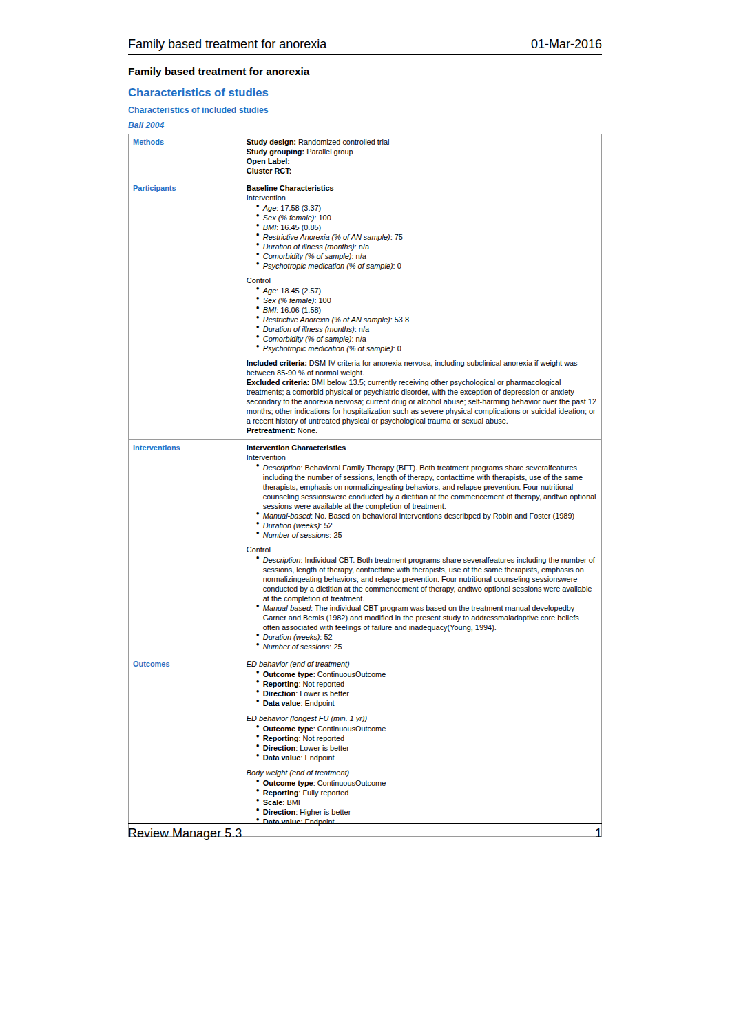Family based treatment for anorexia
01-Mar-2016
Family based treatment for anorexia
Characteristics of studies
Characteristics of included studies
Ball 2004
| Methods | Study design: Randomized controlled trial Study grouping: Parallel group Open Label: Cluster RCT: |
| Participants | Baseline Characteristics Intervention Age : 17.58 (3.37) Sex (% female) : 100 BMI : 16.45 (0.85) Restrictive Anorexia (% of AN sample) : 75 Duration of illness (months) : n/a Comorbidity (% of sample) : n/a Psychotropic medication (% of sample) : 0 Control Age : 18.45 (2.57) Sex (% female) : 100 BMI : 16.06 (1.58) Restrictive Anorexia (% of AN sample) : 53.8 Duration of illness (months) : n/a Comorbidity (% of sample) : n/a Psychotropic medication (% of sample) : 0 Included criteria: DSM-IV criteria for anorexia nervosa, including subclinical anorexia if weight was between 85-90 % of normal weight. Excluded criteria: BMI below 13.5; currently receiving other psychological or pharmacological treatments; a comorbid physical or psychiatric disorder, with the exception of depression or anxiety secondary to the anorexia nervosa; current drug or alcohol abuse; self-harming behavior over the past 12 months; other indications for hospitalization such as severe physical complications or suicidal ideation; or a recent history of untreated physical or psychological trauma or sexual abuse. Pretreatment: None. |
| Interventions | Intervention Characteristics Intervention Description : Behavioral Family Therapy (BFT). Both treatment programs share severalfeatures including the number of sessions, length of therapy, contacttime with therapists, use of the same therapists, emphasis on normalizingeating behaviors, and relapse prevention. Four nutritional counseling sessionswere conducted by a dietitian at the commencement of therapy, andtwo optional sessions were available at the completion of treatment. Manual-based : No. Based on behavioral interventions describped by Robin and Foster (1989) Duration (weeks) : 52 Number of sessions : 25 Control Description : Individual CBT. Both treatment programs share severalfeatures including the number of sessions, length of therapy, contacttime with therapists, use of the same therapists, emphasis on normalizingeating behaviors, and relapse prevention. Four nutritional counseling sessionswere conducted by a dietitian at the commencement of therapy, andtwo optional sessions were available at the completion of treatment. Manual-based : The individual CBT program was based on the treatment manual developedby Garner and Bemis (1982) and modified in the present study to addressmaladaptive core beliefs often associated with feelings of failure and inadequacy(Young, 1994). Duration (weeks) : 52 Number of sessions : 25 |
| Outcomes | ED behavior (end of treatment) Outcome type : ContinuousOutcome Reporting : Not reported Direction : Lower is better Data value : Endpoint ED behavior (longest FU (min. 1 yr)) Outcome type : ContinuousOutcome Reporting : Not reported Direction : Lower is better Data value : Endpoint Body weight (end of treatment) Outcome type : ContinuousOutcome Reporting : Fully reported Scale : BMI Direction : Higher is better Data value : Endpoint |
Review Manager 5.3
1